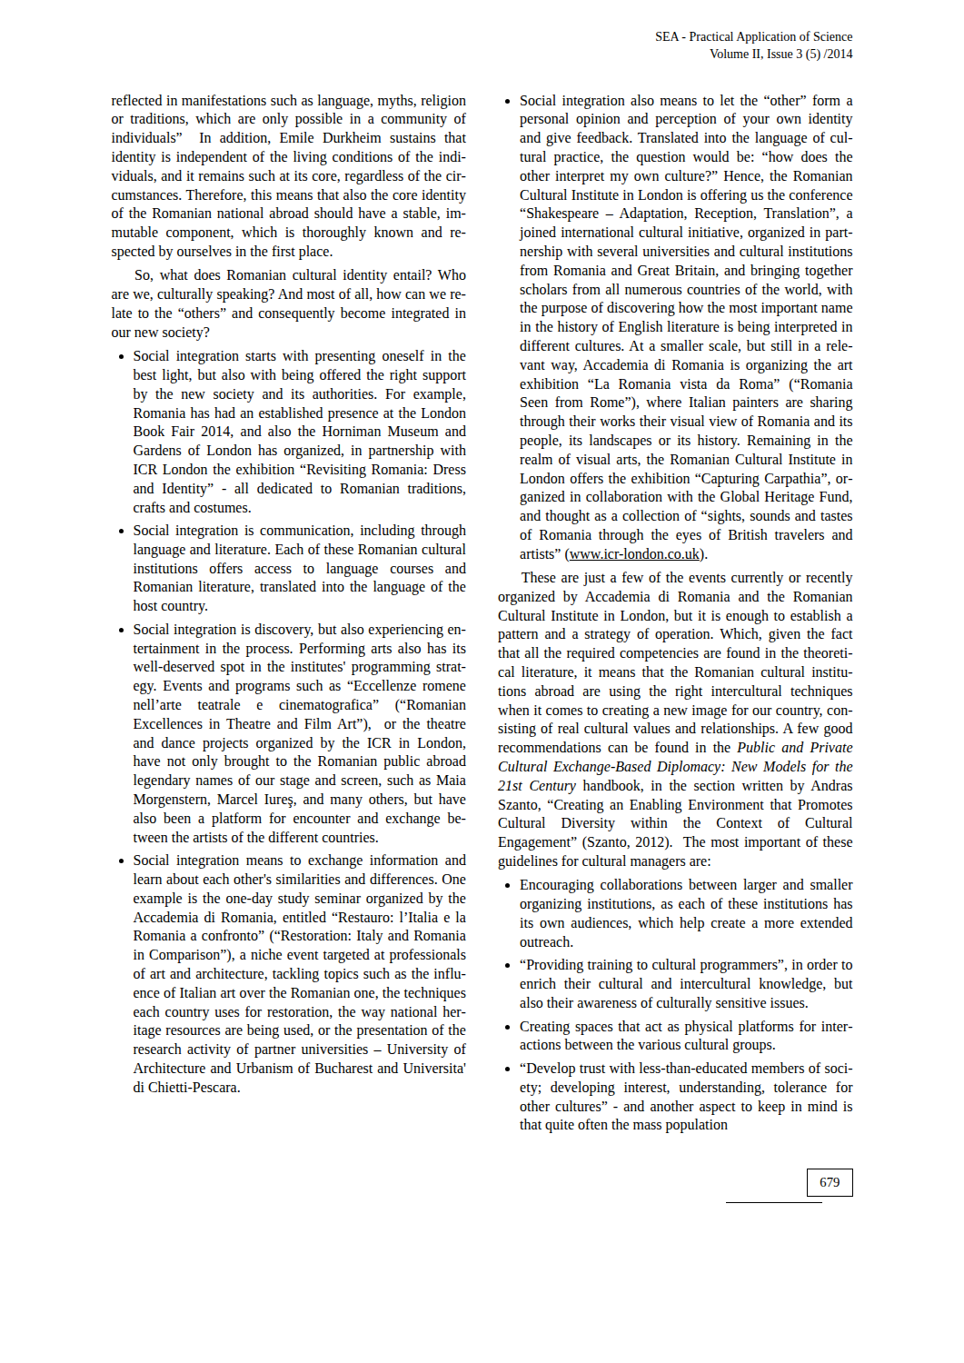SEA - Practical Application of Science
Volume II, Issue 3 (5) /2014
reflected in manifestations such as language, myths, religion or traditions, which are only possible in a community of individuals” In addition, Emile Durkheim sustains that identity is independent of the living conditions of the individuals, and it remains such at its core, regardless of the circumstances. Therefore, this means that also the core identity of the Romanian national abroad should have a stable, immutable component, which is thoroughly known and respected by ourselves in the first place.
So, what does Romanian cultural identity entail? Who are we, culturally speaking? And most of all, how can we relate to the “others” and consequently become integrated in our new society?
Social integration starts with presenting oneself in the best light, but also with being offered the right support by the new society and its authorities. For example, Romania has had an established presence at the London Book Fair 2014, and also the Horniman Museum and Gardens of London has organized, in partnership with ICR London the exhibition “Revisiting Romania: Dress and Identity” - all dedicated to Romanian traditions, crafts and costumes.
Social integration is communication, including through language and literature. Each of these Romanian cultural institutions offers access to language courses and Romanian literature, translated into the language of the host country.
Social integration is discovery, but also experiencing entertainment in the process. Performing arts also has its well-deserved spot in the institutes' programming strategy. Events and programs such as “Eccellenze romene nell’arte teatrale e cinematografica” (“Romanian Excellences in Theatre and Film Art”), or the theatre and dance projects organized by the ICR in London, have not only brought to the Romanian public abroad legendary names of our stage and screen, such as Maia Morgenstern, Marcel Iureş, and many others, but have also been a platform for encounter and exchange between the artists of the different countries.
Social integration means to exchange information and learn about each other's similarities and differences. One example is the one-day study seminar organized by the Accademia di Romania, entitled “Restauro: l’Italia e la Romania a confronto” (“Restoration: Italy and Romania in Comparison”), a niche event targeted at professionals of art and architecture, tackling topics such as the influence of Italian art over the Romanian one, the techniques each country uses for restoration, the way national heritage resources are being used, or the presentation of the research activity of partner universities – University of Architecture and Urbanism of Bucharest and Universita' di Chietti-Pescara.
Social integration also means to let the “other” form a personal opinion and perception of your own identity and give feedback. Translated into the language of cultural practice, the question would be: “how does the other interpret my own culture?” Hence, the Romanian Cultural Institute in London is offering us the conference “Shakespeare – Adaptation, Reception, Translation”, a joined international cultural initiative, organized in partnership with several universities and cultural institutions from Romania and Great Britain, and bringing together scholars from all numerous countries of the world, with the purpose of discovering how the most important name in the history of English literature is being interpreted in different cultures. At a smaller scale, but still in a relevant way, Accademia di Romania is organizing the art exhibition “La Romania vista da Roma” (“Romania Seen from Rome”), where Italian painters are sharing through their works their visual view of Romania and its people, its landscapes or its history. Remaining in the realm of visual arts, the Romanian Cultural Institute in London offers the exhibition “Capturing Carpathia”, organized in collaboration with the Global Heritage Fund, and thought as a collection of “sights, sounds and tastes of Romania through the eyes of British travelers and artists” (www.icr-london.co.uk).
These are just a few of the events currently or recently organized by Accademia di Romania and the Romanian Cultural Institute in London, but it is enough to establish a pattern and a strategy of operation. Which, given the fact that all the required competencies are found in the theoretical literature, it means that the Romanian cultural institutions abroad are using the right intercultural techniques when it comes to creating a new image for our country, consisting of real cultural values and relationships. A few good recommendations can be found in the Public and Private Cultural Exchange-Based Diplomacy: New Models for the 21st Century handbook, in the section written by Andras Szanto, “Creating an Enabling Environment that Promotes Cultural Diversity within the Context of Cultural Engagement” (Szanto, 2012). The most important of these guidelines for cultural managers are:
Encouraging collaborations between larger and smaller organizing institutions, as each of these institutions has its own audiences, which help create a more extended outreach.
“Providing training to cultural programmers”, in order to enrich their cultural and intercultural knowledge, but also their awareness of culturally sensitive issues.
Creating spaces that act as physical platforms for interactions between the various cultural groups.
“Develop trust with less-than-educated members of society; developing interest, understanding, tolerance for other cultures” - and another aspect to keep in mind is that quite often the mass population
679